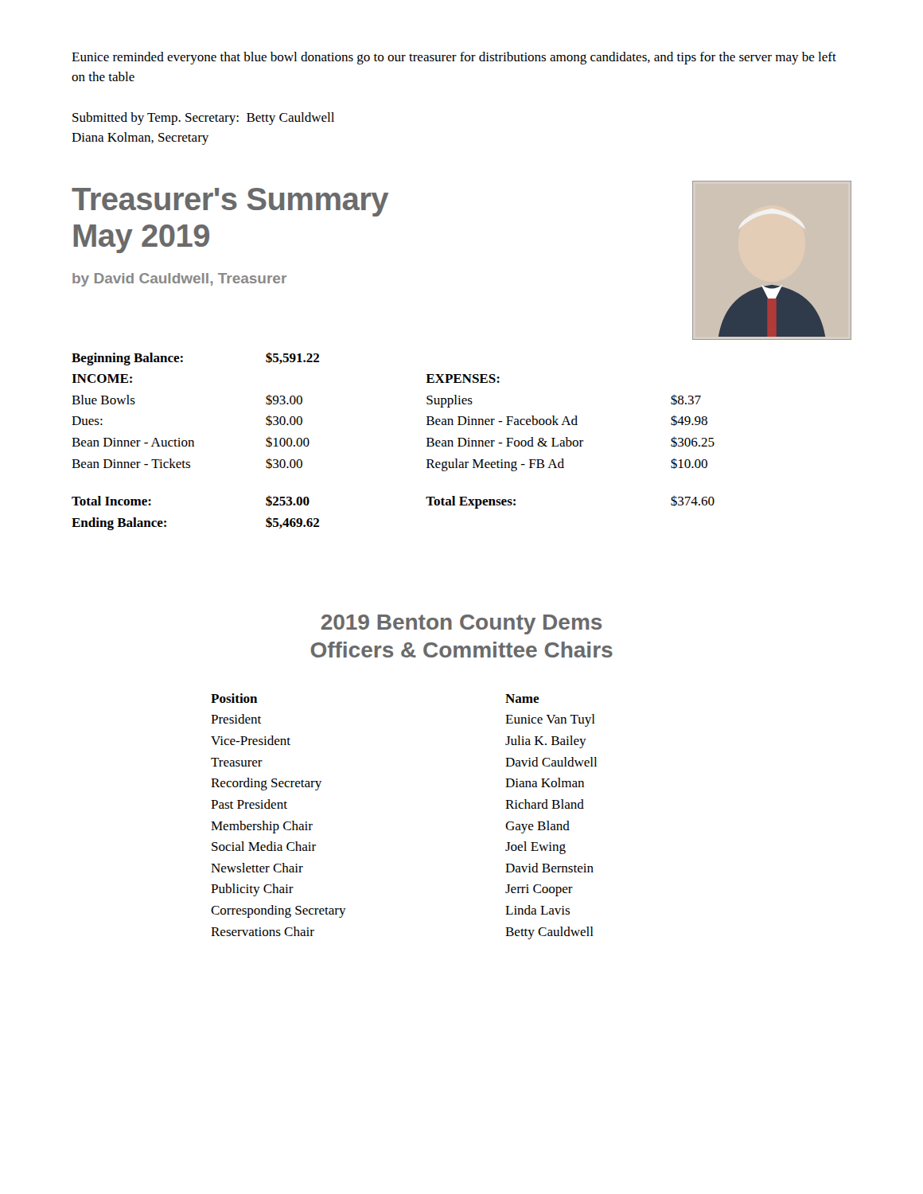Eunice reminded everyone that blue bowl donations go to our treasurer for distributions among candidates, and tips for the server may be left on the table
Submitted by Temp. Secretary: Betty Cauldwell Diana Kolman, Secretary
Treasurer's Summary
May 2019
by David Cauldwell, Treasurer
| Beginning Balance: | $5,591.22 | | | |
| INCOME: | | | EXPENSES: | |
| Blue Bowls | $93.00 | | Supplies | $8.37 |
| Dues: | $30.00 | | Bean Dinner - Facebook Ad | $49.98 |
| Bean Dinner - Auction | $100.00 | | Bean Dinner - Food & Labor | $306.25 |
| Bean Dinner - Tickets | $30.00 | | Regular Meeting - FB Ad | $10.00 |
| Total Income: | $253.00 | | Total Expenses: | $374.60 |
| Ending Balance: | $5,469.62 | | | |
2019 Benton County Dems
Officers & Committee Chairs
| Position | Name |
| President | Eunice Van Tuyl |
| Vice-President | Julia K. Bailey |
| Treasurer | David Cauldwell |
| Recording Secretary | Diana Kolman |
| Past President | Richard Bland |
| Membership Chair | Gaye Bland |
| Social Media Chair | Joel Ewing |
| Newsletter Chair | David Bernstein |
| Publicity Chair | Jerri Cooper |
| Corresponding Secretary | Linda Lavis |
| Reservations Chair | Betty Cauldwell |